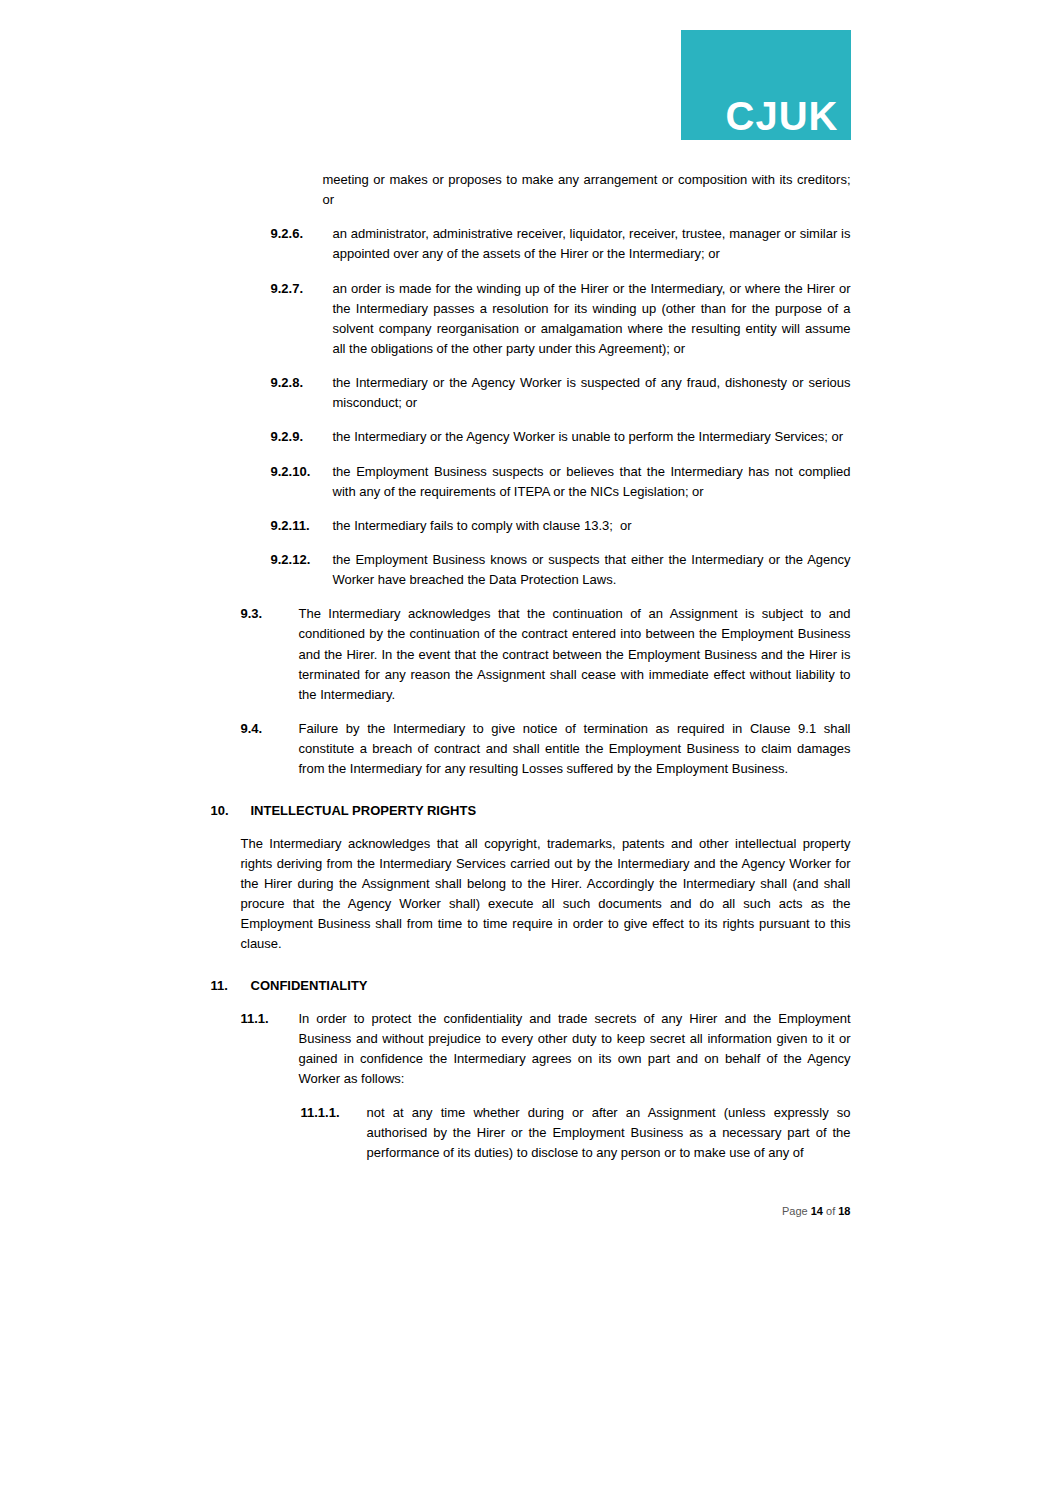CJUK
meeting or makes or proposes to make any arrangement or composition with its creditors; or
9.2.6.
an administrator, administrative receiver, liquidator, receiver, trustee, manager or similar is appointed over any of the assets of the Hirer or the Intermediary; or
9.2.7.
an order is made for the winding up of the Hirer or the Intermediary, or where the Hirer or the Intermediary passes a resolution for its winding up (other than for the purpose of a solvent company reorganisation or amalgamation where the resulting entity will assume all the obligations of the other party under this Agreement); or
9.2.8.
the Intermediary or the Agency Worker is suspected of any fraud, dishonesty or serious misconduct; or
9.2.9.
the Intermediary or the Agency Worker is unable to perform the Intermediary Services; or
9.2.10.
the Employment Business suspects or believes that the Intermediary has not complied with any of the requirements of ITEPA or the NICs Legislation; or
9.2.11.
the Intermediary fails to comply with clause 13.3; or
9.2.12.
the Employment Business knows or suspects that either the Intermediary or the Agency Worker have breached the Data Protection Laws.
9.3.
The Intermediary acknowledges that the continuation of an Assignment is subject to and conditioned by the continuation of the contract entered into between the Employment Business and the Hirer. In the event that the contract between the Employment Business and the Hirer is terminated for any reason the Assignment shall cease with immediate effect without liability to the Intermediary.
9.4.
Failure by the Intermediary to give notice of termination as required in Clause 9.1 shall constitute a breach of contract and shall entitle the Employment Business to claim damages from the Intermediary for any resulting Losses suffered by the Employment Business.
10.
Intellectual Property Rights
The Intermediary acknowledges that all copyright, trademarks, patents and other intellectual property rights deriving from the Intermediary Services carried out by the Intermediary and the Agency Worker for the Hirer during the Assignment shall belong to the Hirer. Accordingly the Intermediary shall (and shall procure that the Agency Worker shall) execute all such documents and do all such acts as the Employment Business shall from time to time require in order to give effect to its rights pursuant to this clause.
11.
Confidentiality
11.1.
In order to protect the confidentiality and trade secrets of any Hirer and the Employment Business and without prejudice to every other duty to keep secret all information given to it or gained in confidence the Intermediary agrees on its own part and on behalf of the Agency Worker as follows:
11.1.1.
not at any time whether during or after an Assignment (unless expressly so authorised by the Hirer or the Employment Business as a necessary part of the performance of its duties) to disclose to any person or to make use of any of
Page 14 of 18